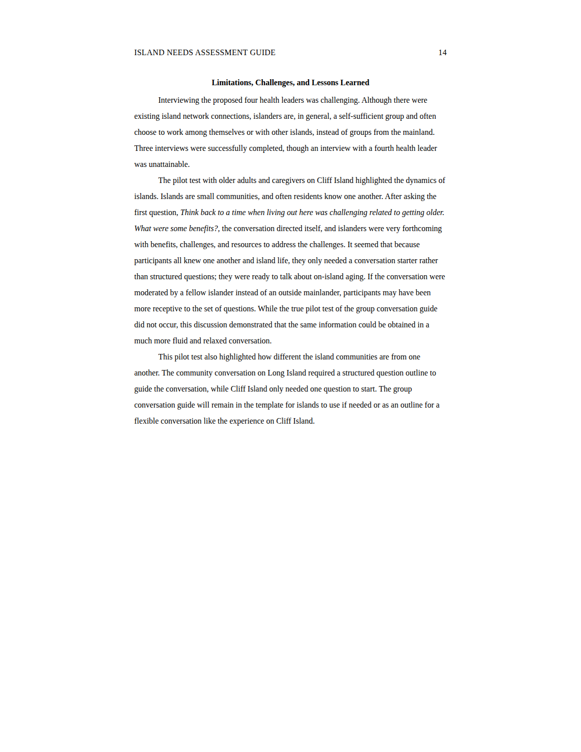Island Needs Assessment Guide 14
Limitations, Challenges, and Lessons Learned
Interviewing the proposed four health leaders was challenging. Although there were existing island network connections, islanders are, in general, a self-sufficient group and often choose to work among themselves or with other islands, instead of groups from the mainland. Three interviews were successfully completed, though an interview with a fourth health leader was unattainable.
The pilot test with older adults and caregivers on Cliff Island highlighted the dynamics of islands. Islands are small communities, and often residents know one another. After asking the first question, Think back to a time when living out here was challenging related to getting older. What were some benefits?, the conversation directed itself, and islanders were very forthcoming with benefits, challenges, and resources to address the challenges. It seemed that because participants all knew one another and island life, they only needed a conversation starter rather than structured questions; they were ready to talk about on-island aging. If the conversation were moderated by a fellow islander instead of an outside mainlander, participants may have been more receptive to the set of questions. While the true pilot test of the group conversation guide did not occur, this discussion demonstrated that the same information could be obtained in a much more fluid and relaxed conversation.
This pilot test also highlighted how different the island communities are from one another. The community conversation on Long Island required a structured question outline to guide the conversation, while Cliff Island only needed one question to start. The group conversation guide will remain in the template for islands to use if needed or as an outline for a flexible conversation like the experience on Cliff Island.